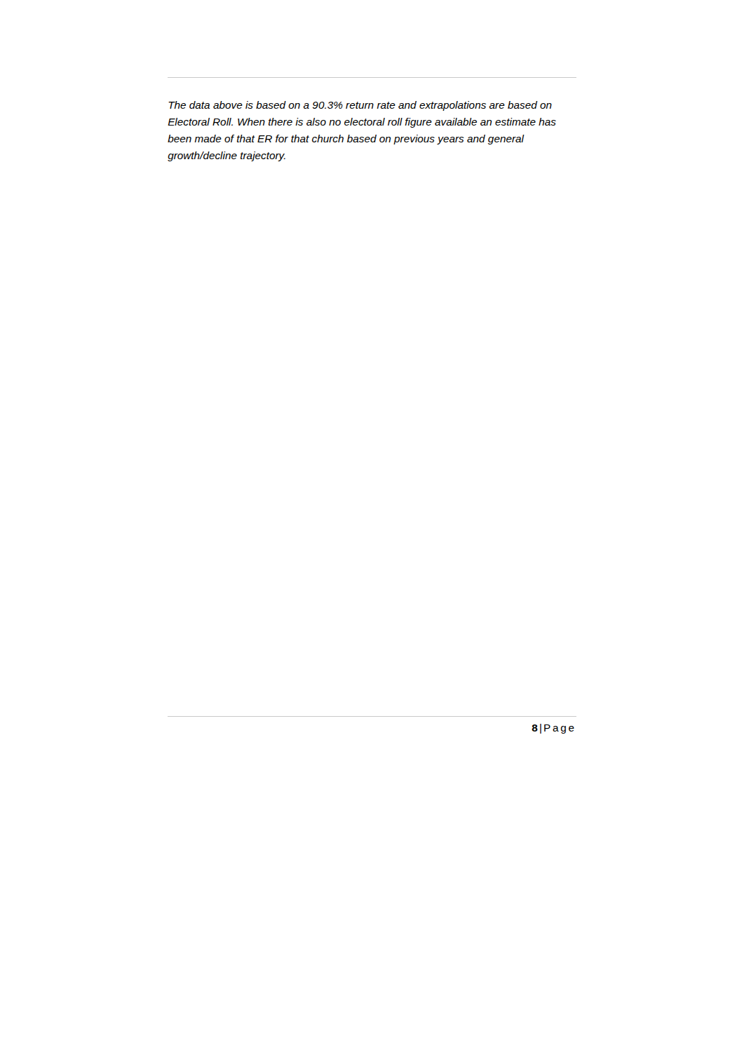The data above is based on a 90.3% return rate and extrapolations are based on Electoral Roll. When there is also no electoral roll figure available an estimate has been made of that ER for that church based on previous years and general growth/decline trajectory.
8|Page